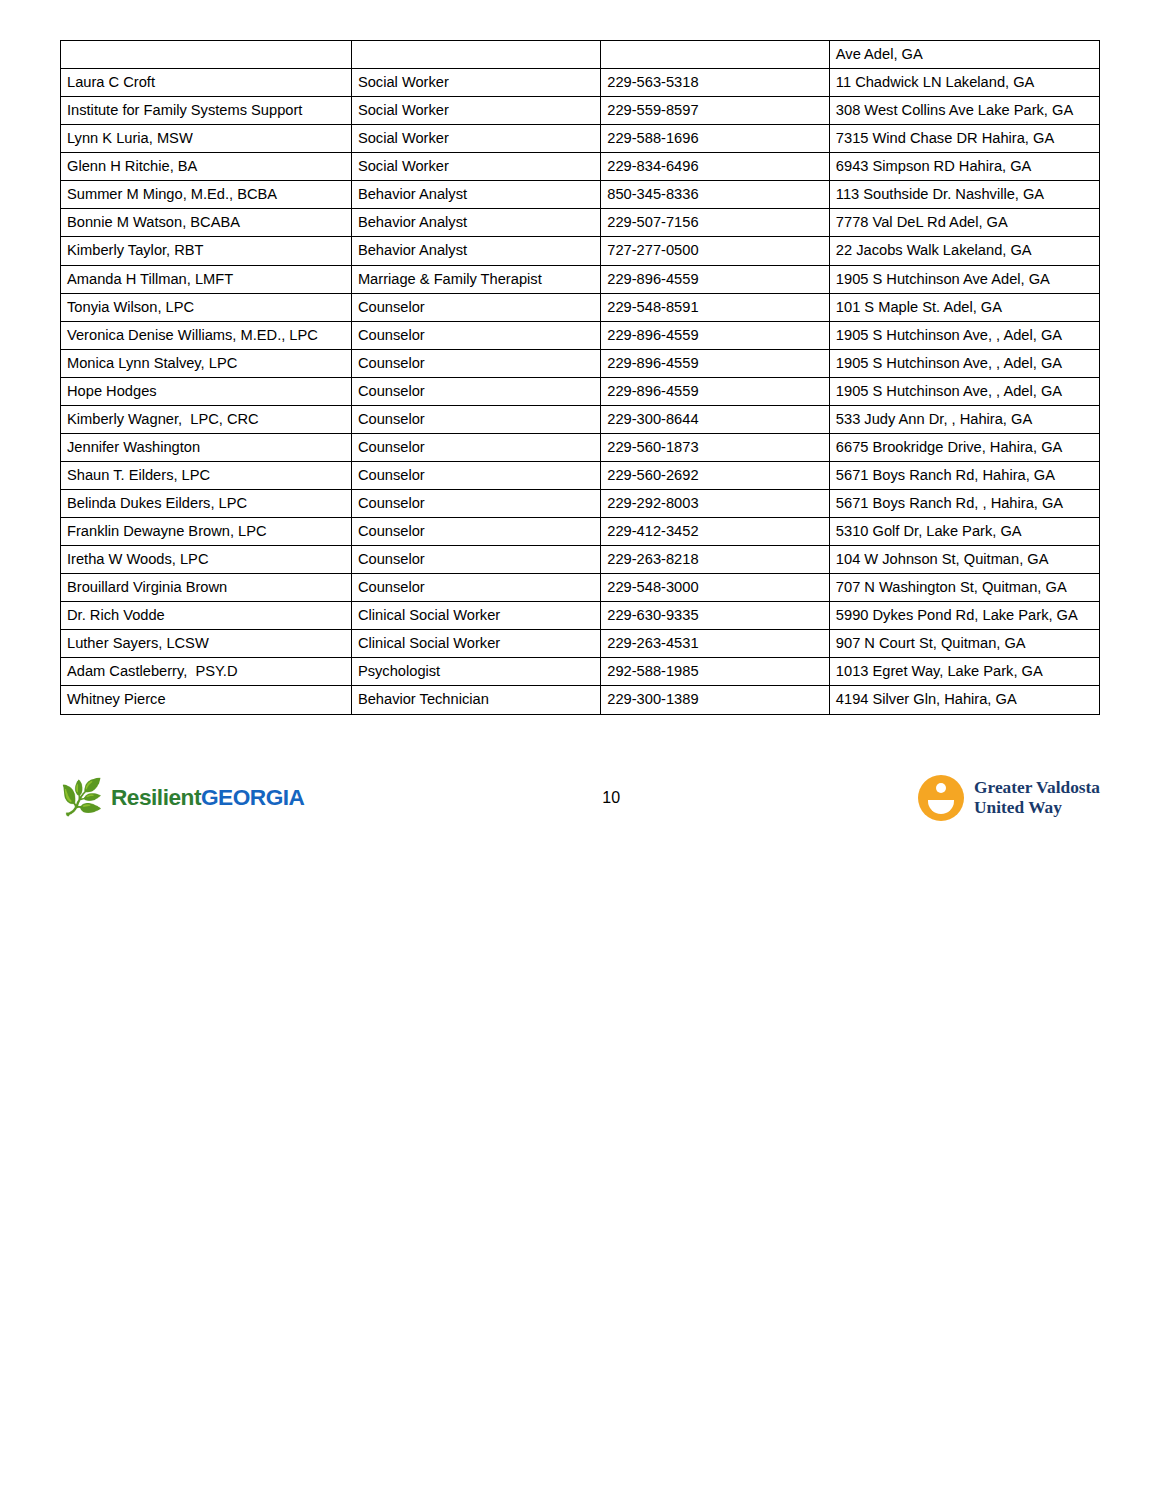| | | | Ave Adel, GA |
| Laura C Croft | Social Worker | 229-563-5318 | 11 Chadwick LN Lakeland, GA |
| Institute for Family Systems Support | Social Worker | 229-559-8597 | 308 West Collins Ave Lake Park, GA |
| Lynn K Luria, MSW | Social Worker | 229-588-1696 | 7315 Wind Chase DR Hahira, GA |
| Glenn H Ritchie, BA | Social Worker | 229-834-6496 | 6943 Simpson RD Hahira, GA |
| Summer M Mingo, M.Ed., BCBA | Behavior Analyst | 850-345-8336 | 113 Southside Dr. Nashville, GA |
| Bonnie M Watson, BCABA | Behavior Analyst | 229-507-7156 | 7778 Val DeL Rd Adel, GA |
| Kimberly Taylor, RBT | Behavior Analyst | 727-277-0500 | 22 Jacobs Walk Lakeland, GA |
| Amanda H Tillman, LMFT | Marriage & Family Therapist | 229-896-4559 | 1905 S Hutchinson Ave Adel, GA |
| Tonyia Wilson, LPC | Counselor | 229-548-8591 | 101 S Maple St. Adel, GA |
| Veronica Denise Williams, M.ED., LPC | Counselor | 229-896-4559 | 1905 S Hutchinson Ave, , Adel, GA |
| Monica Lynn Stalvey, LPC | Counselor | 229-896-4559 | 1905 S Hutchinson Ave, , Adel, GA |
| Hope Hodges | Counselor | 229-896-4559 | 1905 S Hutchinson Ave, , Adel, GA |
| Kimberly Wagner, LPC, CRC | Counselor | 229-300-8644 | 533 Judy Ann Dr, , Hahira, GA |
| Jennifer Washington | Counselor | 229-560-1873 | 6675 Brookridge Drive, Hahira, GA |
| Shaun T. Eilders, LPC | Counselor | 229-560-2692 | 5671 Boys Ranch Rd, Hahira, GA |
| Belinda Dukes Eilders, LPC | Counselor | 229-292-8003 | 5671 Boys Ranch Rd, , Hahira, GA |
| Franklin Dewayne Brown, LPC | Counselor | 229-412-3452 | 5310 Golf Dr, Lake Park, GA |
| Iretha W Woods, LPC | Counselor | 229-263-8218 | 104 W Johnson St, Quitman, GA |
| Brouillard Virginia Brown | Counselor | 229-548-3000 | 707 N Washington St, Quitman, GA |
| Dr. Rich Vodde | Clinical Social Worker | 229-630-9335 | 5990 Dykes Pond Rd, Lake Park, GA |
| Luther Sayers, LCSW | Clinical Social Worker | 229-263-4531 | 907 N Court St, Quitman, GA |
| Adam Castleberry, PSY.D | Psychologist | 292-588-1985 | 1013 Egret Way, Lake Park, GA |
| Whitney Pierce | Behavior Technician | 229-300-1389 | 4194 Silver Gln, Hahira, GA |
🌿 Resilient GEORGIA
10
Greater Valdosta
United Way